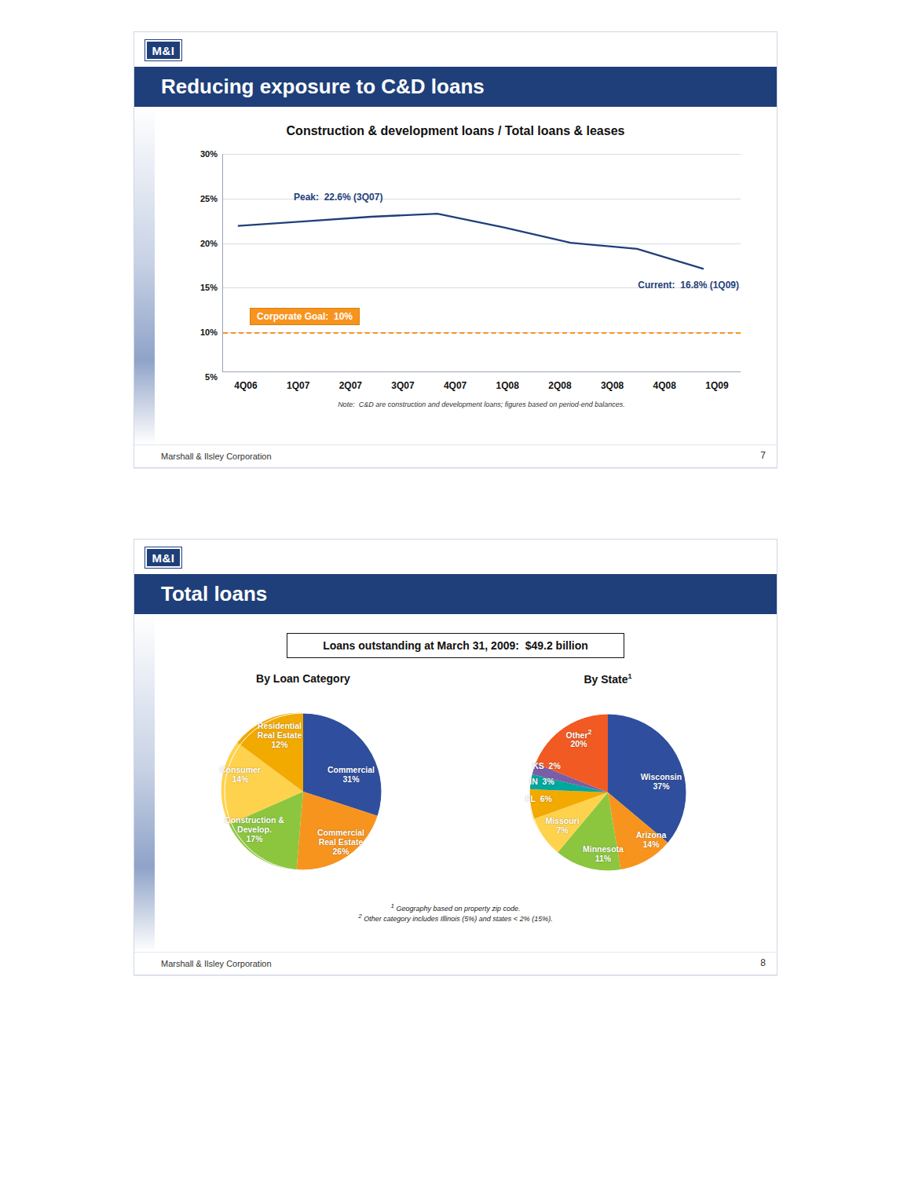M&I
Reducing exposure to C&D loans
Construction & development loans / Total loans & leases
30%
25%
20%
15%
10%
5%
Peak: 22.6% (3Q07)
Current: 16.8% (1Q09)
Corporate Goal: 10%
4Q061Q072Q073Q07 4Q071Q082Q083Q08 4Q081Q09
Note: C&D are construction and development loans; figures based on period-end balances.
Marshall & Ilsley Corporation
7
M&I
Total loans
Loans outstanding at March 31, 2009: $49.2 billion
By Loan Category
Commercial
31%
Commercial
Real Estate
26%
Construction &
Develop.
17%
Consumer
14%
Residential
Real Estate
12%
By State1
Wisconsin
37%
Arizona
14%
Minnesota
11%
Missouri
7%
FL 6%
IN 3%
KS 2%
Other2
20%
1 Geography based on property zip code.
2 Other category includes Illinois (5%) and states < 2% (15%).
Marshall & Ilsley Corporation
8